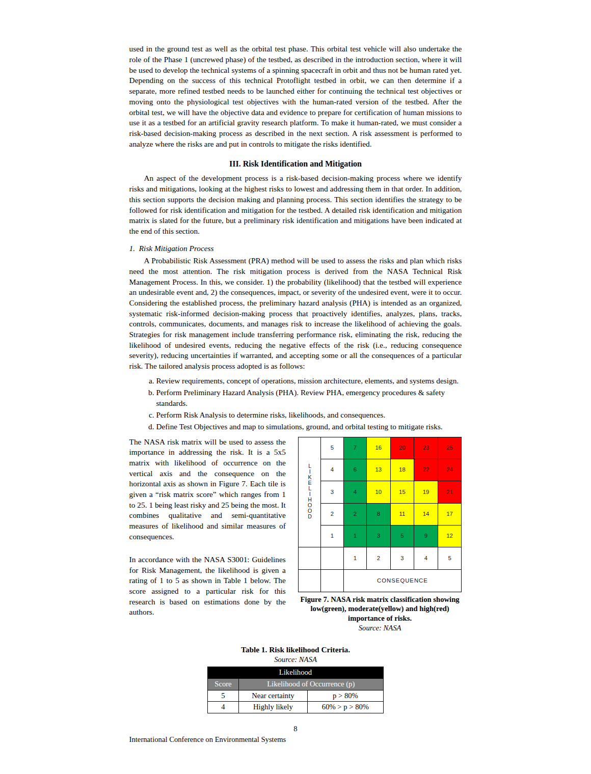used in the ground test as well as the orbital test phase. This orbital test vehicle will also undertake the role of the Phase 1 (uncrewed phase) of the testbed, as described in the introduction section, where it will be used to develop the technical systems of a spinning spacecraft in orbit and thus not be human rated yet. Depending on the success of this technical Protoflight testbed in orbit, we can then determine if a separate, more refined testbed needs to be launched either for continuing the technical test objectives or moving onto the physiological test objectives with the human-rated version of the testbed. After the orbital test, we will have the objective data and evidence to prepare for certification of human missions to use it as a testbed for an artificial gravity research platform. To make it human-rated, we must consider a risk-based decision-making process as described in the next section. A risk assessment is performed to analyze where the risks are and put in controls to mitigate the risks identified.
III. Risk Identification and Mitigation
An aspect of the development process is a risk-based decision-making process where we identify risks and mitigations, looking at the highest risks to lowest and addressing them in that order. In addition, this section supports the decision making and planning process. This section identifies the strategy to be followed for risk identification and mitigation for the testbed. A detailed risk identification and mitigation matrix is slated for the future, but a preliminary risk identification and mitigations have been indicated at the end of this section.
1. Risk Mitigation Process
A Probabilistic Risk Assessment (PRA) method will be used to assess the risks and plan which risks need the most attention. The risk mitigation process is derived from the NASA Technical Risk Management Process. In this, we consider. 1) the probability (likelihood) that the testbed will experience an undesirable event and, 2) the consequences, impact, or severity of the undesired event, were it to occur. Considering the established process, the preliminary hazard analysis (PHA) is intended as an organized, systematic risk-informed decision-making process that proactively identifies, analyzes, plans, tracks, controls, communicates, documents, and manages risk to increase the likelihood of achieving the goals. Strategies for risk management include transferring performance risk, eliminating the risk, reducing the likelihood of undesired events, reducing the negative effects of the risk (i.e., reducing consequence severity), reducing uncertainties if warranted, and accepting some or all the consequences of a particular risk. The tailored analysis process adopted is as follows:
Review requirements, concept of operations, mission architecture, elements, and systems design.
Perform Preliminary Hazard Analysis (PHA). Review PHA, emergency procedures & safety standards.
Perform Risk Analysis to determine risks, likelihoods, and consequences.
Define Test Objectives and map to simulations, ground, and orbital testing to mitigate risks.
| LIKELIHOOD | 5 | 7 | 16 | 20 | 23 | 25 |
| 4 | 6 | 13 | 18 | 22 | 24 |
| 3 | 4 | 10 | 15 | 19 | 21 |
| 2 | 2 | 8 | 11 | 14 | 17 |
| 1 | 1 | 3 | 5 | 9 | 12 |
| | | 1 | 2 | 3 | 4 | 5 |
| | | CONSEQUENCE |
Figure 7. NASA risk matrix classification showing low(green), moderate(yellow) and high(red) importance of risks.
Source: NASA
The NASA risk matrix will be used to assess the importance in addressing the risk. It is a 5x5 matrix with likelihood of occurrence on the vertical axis and the consequence on the horizontal axis as shown in Figure 7. Each tile is given a “risk matrix score” which ranges from 1 to 25. 1 being least risky and 25 being the most. It combines qualitative and semi-quantitative measures of likelihood and similar measures of consequences.
In accordance with the NASA S3001: Guidelines for Risk Management, the likelihood is given a rating of 1 to 5 as shown in Table 1 below. The score assigned to a particular risk for this research is based on estimations done by the authors.
Table 1. Risk likelihood Criteria.
Source: NASA
| Likelihood |
| Score | Likelihood of Occurrence (p) |
| 5 | Near certainty | p > 80% |
| 4 | Highly likely | 60% > p > 80% |
8
International Conference on Environmental Systems